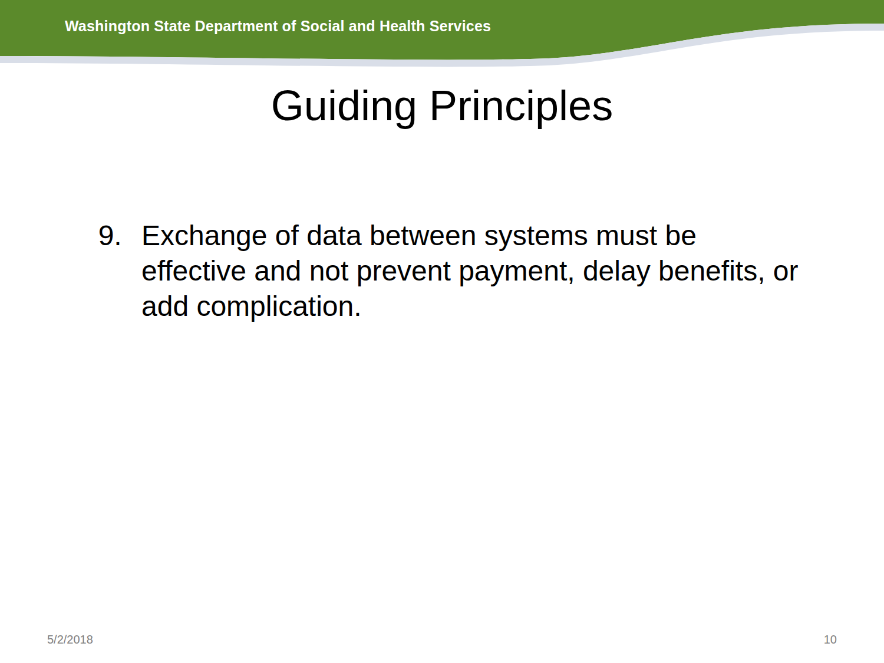Washington State Department of Social and Health Services
Guiding Principles
Exchange of data between systems must be effective and not prevent payment, delay benefits, or add complication.
5/2/2018
10